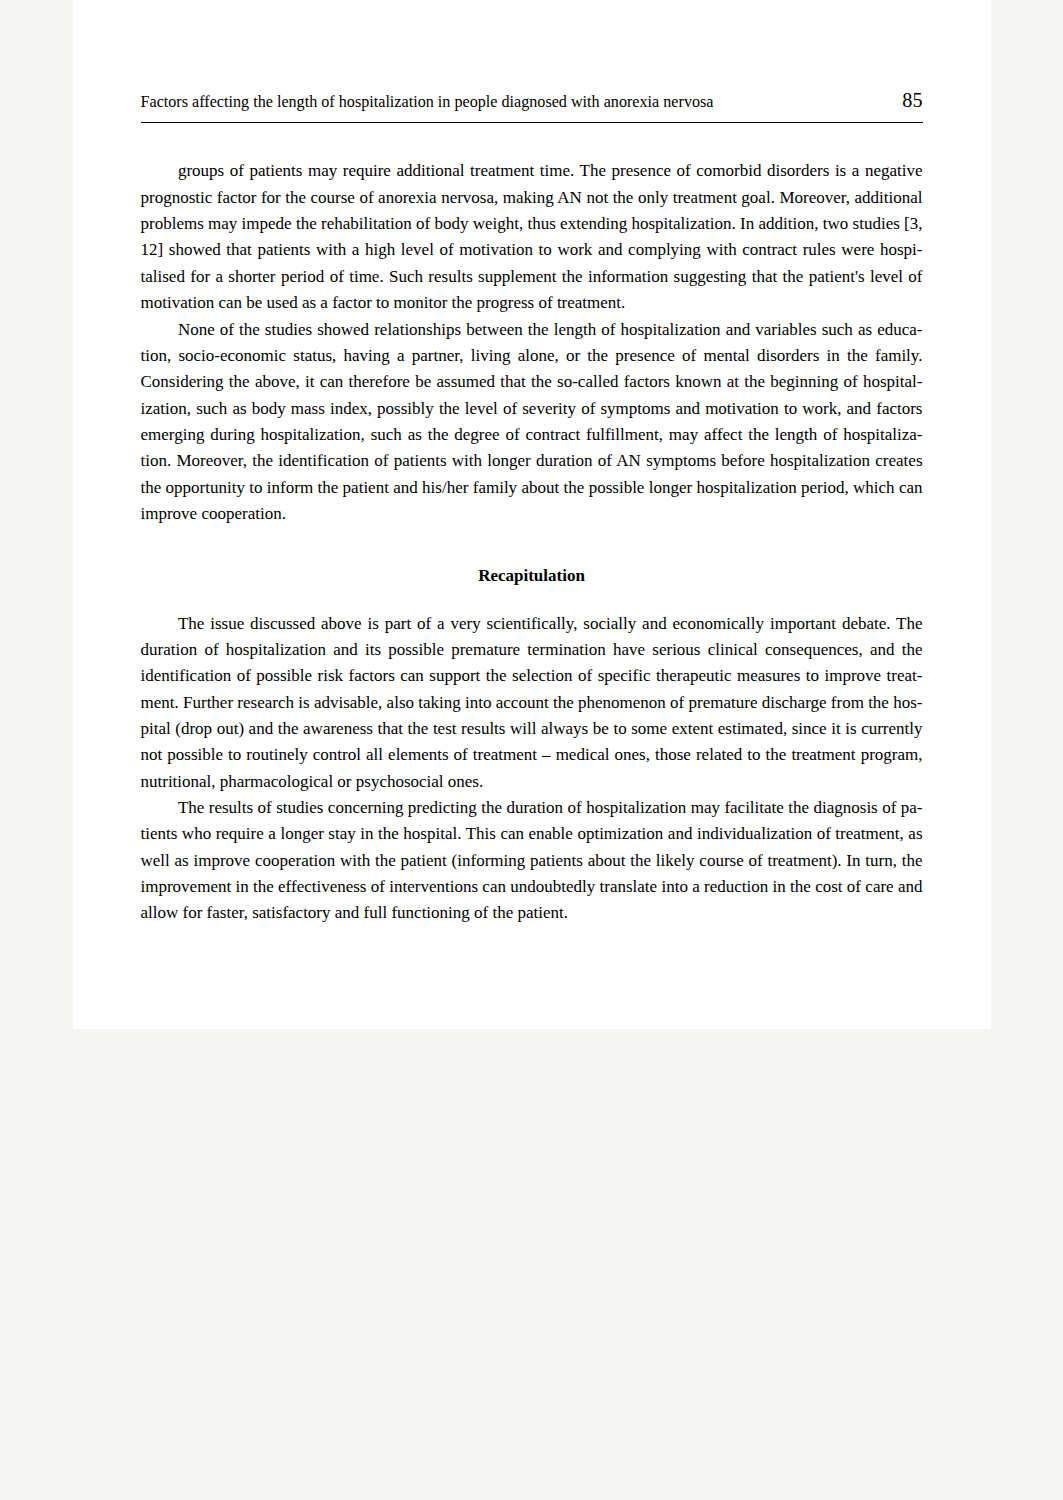Factors affecting the length of hospitalization in people diagnosed with anorexia nervosa 85
groups of patients may require additional treatment time. The presence of comorbid disorders is a negative prognostic factor for the course of anorexia nervosa, making AN not the only treatment goal. Moreover, additional problems may impede the rehabilitation of body weight, thus extending hospitalization. In addition, two studies [3, 12] showed that patients with a high level of motivation to work and complying with contract rules were hospitalised for a shorter period of time. Such results supplement the information suggesting that the patient's level of motivation can be used as a factor to monitor the progress of treatment.
None of the studies showed relationships between the length of hospitalization and variables such as education, socio-economic status, having a partner, living alone, or the presence of mental disorders in the family. Considering the above, it can therefore be assumed that the so-called factors known at the beginning of hospitalization, such as body mass index, possibly the level of severity of symptoms and motivation to work, and factors emerging during hospitalization, such as the degree of contract fulfillment, may affect the length of hospitalization. Moreover, the identification of patients with longer duration of AN symptoms before hospitalization creates the opportunity to inform the patient and his/her family about the possible longer hospitalization period, which can improve cooperation.
Recapitulation
The issue discussed above is part of a very scientifically, socially and economically important debate. The duration of hospitalization and its possible premature termination have serious clinical consequences, and the identification of possible risk factors can support the selection of specific therapeutic measures to improve treatment. Further research is advisable, also taking into account the phenomenon of premature discharge from the hospital (drop out) and the awareness that the test results will always be to some extent estimated, since it is currently not possible to routinely control all elements of treatment – medical ones, those related to the treatment program, nutritional, pharmacological or psychosocial ones.
The results of studies concerning predicting the duration of hospitalization may facilitate the diagnosis of patients who require a longer stay in the hospital. This can enable optimization and individualization of treatment, as well as improve cooperation with the patient (informing patients about the likely course of treatment). In turn, the improvement in the effectiveness of interventions can undoubtedly translate into a reduction in the cost of care and allow for faster, satisfactory and full functioning of the patient.